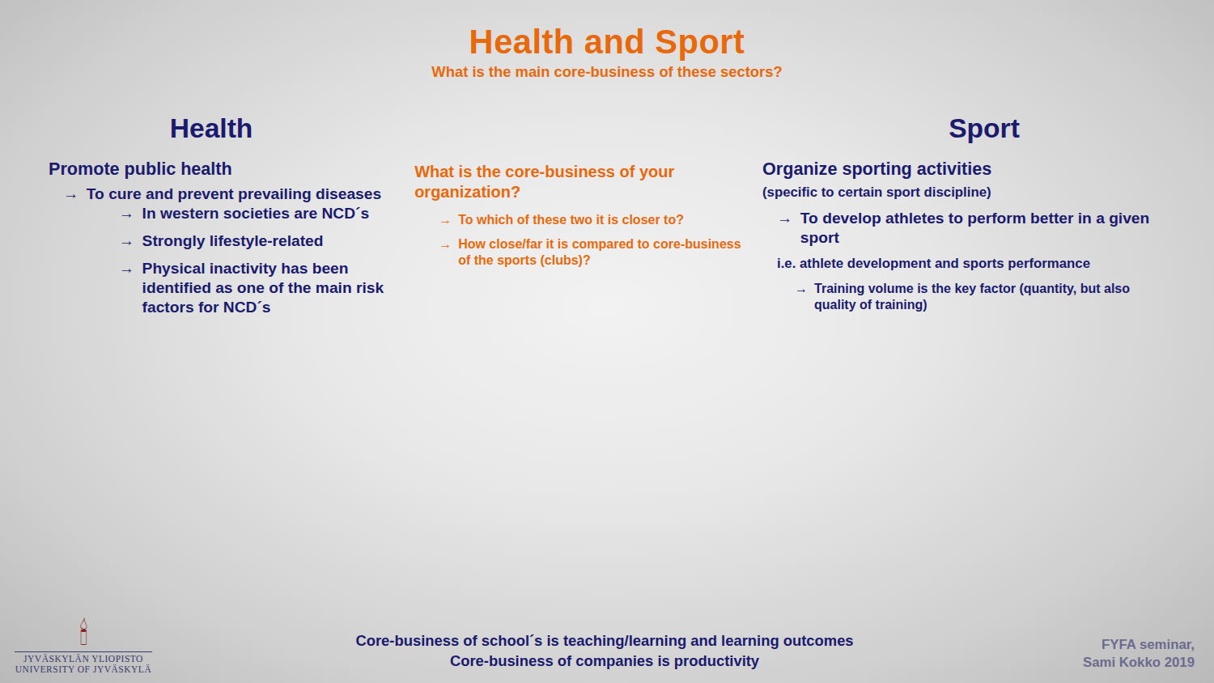Health and Sport
What is the main core-business of these sectors?
Health
Promote public health
To cure and prevent prevailing diseases
In western societies are NCD´s
Strongly lifestyle-related
Physical inactivity has been identified as one of the main risk factors for NCD´s
What is the core-business of your organization?
To which of these two it is closer to?
How close/far it is compared to core-business of the sports (clubs)?
Sport
Organize sporting activities
(specific to certain sport discipline)
To develop athletes to perform better in a given sport
i.e. athlete development and sports performance
Training volume is the key factor (quantity, but also quality of training)
🕯
JYVÄSKYLÄN YLIOPISTO
UNIVERSITY OF JYVÄSKYLÄ
Core-business of school´s is teaching/learning and learning outcomes
Core-business of companies is productivity
FYFA seminar,
Sami Kokko 2019